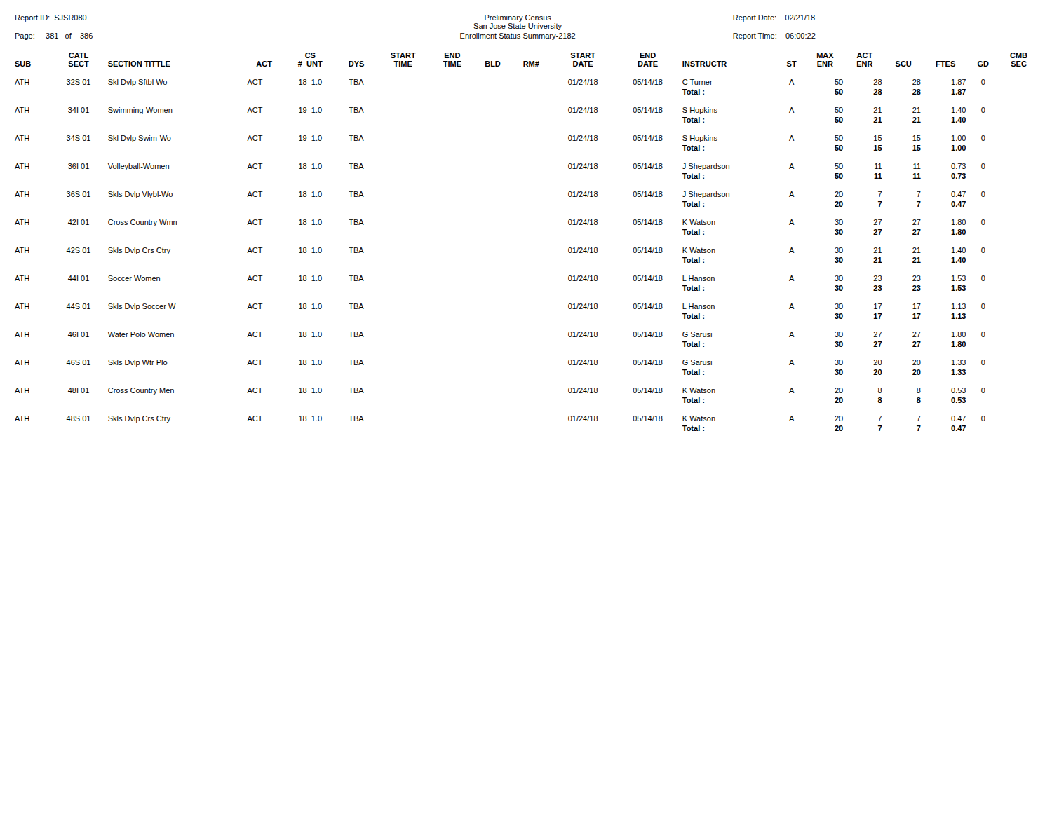| Report ID: SJSR080 | Preliminary Census San Jose State University | Report Date: 02/21/18 |
| Page: 381 of 386 | Enrollment Status Summary-2182 | Report Time: 06:00:22 |
| SUB | CATL SECT | SECTION TITTLE | ACT | CS # UNT | DYS | START TIME | END TIME | BLD | RM# | START DATE | END DATE | INSTRUCTR | ST | MAX ENR | ACT ENR | SCU | FTES | GD | CMB SEC |
| ATH | 32S 01 | Skl Dvlp Sftbl Wo | ACT | 18 1.0 | TBA | | | | | 01/24/18 | 05/14/18 | C Turner | A | 50 | 28 | 28 | 1.87 | 0 | |
| | | | | | | | | | | | | Total : | | 50 | 28 | 28 | 1.87 | | |
| ATH | 34I 01 | Swimming-Women | ACT | 19 1.0 | TBA | | | | | 01/24/18 | 05/14/18 | S Hopkins | A | 50 | 21 | 21 | 1.40 | 0 | |
| | | | | | | | | | | | | Total : | | 50 | 21 | 21 | 1.40 | | |
| ATH | 34S 01 | Skl Dvlp Swim-Wo | ACT | 19 1.0 | TBA | | | | | 01/24/18 | 05/14/18 | S Hopkins | A | 50 | 15 | 15 | 1.00 | 0 | |
| | | | | | | | | | | | | Total : | | 50 | 15 | 15 | 1.00 | | |
| ATH | 36I 01 | Volleyball-Women | ACT | 18 1.0 | TBA | | | | | 01/24/18 | 05/14/18 | J Shepardson | A | 50 | 11 | 11 | 0.73 | 0 | |
| | | | | | | | | | | | | Total : | | 50 | 11 | 11 | 0.73 | | |
| ATH | 36S 01 | Skls Dvlp Vlybl-Wo | ACT | 18 1.0 | TBA | | | | | 01/24/18 | 05/14/18 | J Shepardson | A | 20 | 7 | 7 | 0.47 | 0 | |
| | | | | | | | | | | | | Total : | | 20 | 7 | 7 | 0.47 | | |
| ATH | 42I 01 | Cross Country Wmn | ACT | 18 1.0 | TBA | | | | | 01/24/18 | 05/14/18 | K Watson | A | 30 | 27 | 27 | 1.80 | 0 | |
| | | | | | | | | | | | | Total : | | 30 | 27 | 27 | 1.80 | | |
| ATH | 42S 01 | Skls Dvlp Crs Ctry | ACT | 18 1.0 | TBA | | | | | 01/24/18 | 05/14/18 | K Watson | A | 30 | 21 | 21 | 1.40 | 0 | |
| | | | | | | | | | | | | Total : | | 30 | 21 | 21 | 1.40 | | |
| ATH | 44I 01 | Soccer Women | ACT | 18 1.0 | TBA | | | | | 01/24/18 | 05/14/18 | L Hanson | A | 30 | 23 | 23 | 1.53 | 0 | |
| | | | | | | | | | | | | Total : | | 30 | 23 | 23 | 1.53 | | |
| ATH | 44S 01 | Skls Dvlp Soccer W | ACT | 18 1.0 | TBA | | | | | 01/24/18 | 05/14/18 | L Hanson | A | 30 | 17 | 17 | 1.13 | 0 | |
| | | | | | | | | | | | | Total : | | 30 | 17 | 17 | 1.13 | | |
| ATH | 46I 01 | Water Polo Women | ACT | 18 1.0 | TBA | | | | | 01/24/18 | 05/14/18 | G Sarusi | A | 30 | 27 | 27 | 1.80 | 0 | |
| | | | | | | | | | | | | Total : | | 30 | 27 | 27 | 1.80 | | |
| ATH | 46S 01 | Skls Dvlp Wtr Plo | ACT | 18 1.0 | TBA | | | | | 01/24/18 | 05/14/18 | G Sarusi | A | 30 | 20 | 20 | 1.33 | 0 | |
| | | | | | | | | | | | | Total : | | 30 | 20 | 20 | 1.33 | | |
| ATH | 48I 01 | Cross Country Men | ACT | 18 1.0 | TBA | | | | | 01/24/18 | 05/14/18 | K Watson | A | 20 | 8 | 8 | 0.53 | 0 | |
| | | | | | | | | | | | | Total : | | 20 | 8 | 8 | 0.53 | | |
| ATH | 48S 01 | Skls Dvlp Crs Ctry | ACT | 18 1.0 | TBA | | | | | 01/24/18 | 05/14/18 | K Watson | A | 20 | 7 | 7 | 0.47 | 0 | |
| | | | | | | | | | | | | Total : | | 20 | 7 | 7 | 0.47 | | |